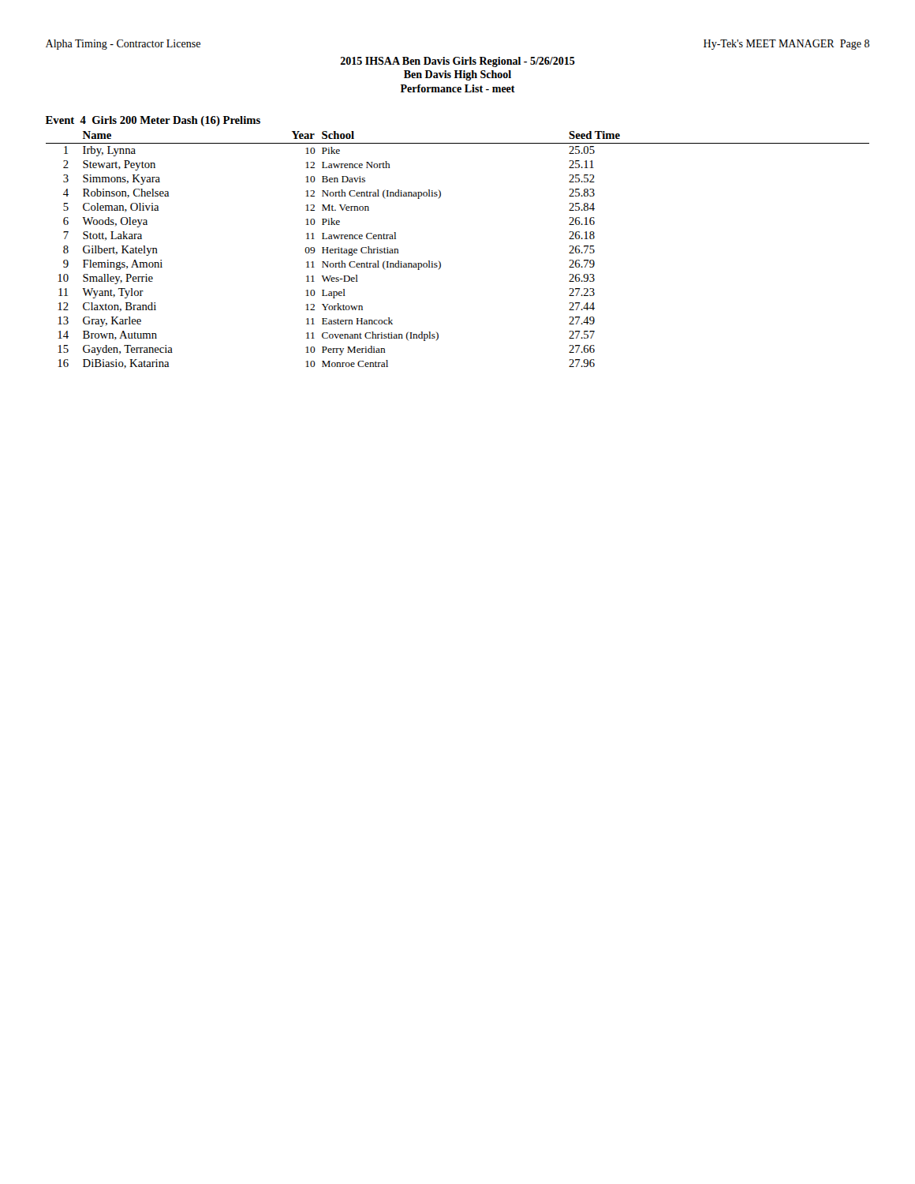Alpha Timing - Contractor License
Hy-Tek's MEET MANAGER Page 8
2015 IHSAA Ben Davis Girls Regional - 5/26/2015
Ben Davis High School
Performance List - meet
Event 4 Girls 200 Meter Dash (16) Prelims
| | Name | Year | School | Seed Time | |
| --- | --- | --- | --- | --- | --- |
| 1 | Irby, Lynna | 10 | Pike | 25.05 | |
| 2 | Stewart, Peyton | 12 | Lawrence North | 25.11 | |
| 3 | Simmons, Kyara | 10 | Ben Davis | 25.52 | |
| 4 | Robinson, Chelsea | 12 | North Central (Indianapolis) | 25.83 | |
| 5 | Coleman, Olivia | 12 | Mt. Vernon | 25.84 | |
| 6 | Woods, Oleya | 10 | Pike | 26.16 | |
| 7 | Stott, Lakara | 11 | Lawrence Central | 26.18 | |
| 8 | Gilbert, Katelyn | 09 | Heritage Christian | 26.75 | |
| 9 | Flemings, Amoni | 11 | North Central (Indianapolis) | 26.79 | |
| 10 | Smalley, Perrie | 11 | Wes-Del | 26.93 | |
| 11 | Wyant, Tylor | 10 | Lapel | 27.23 | |
| 12 | Claxton, Brandi | 12 | Yorktown | 27.44 | |
| 13 | Gray, Karlee | 11 | Eastern Hancock | 27.49 | |
| 14 | Brown, Autumn | 11 | Covenant Christian (Indpls) | 27.57 | |
| 15 | Gayden, Terranecia | 10 | Perry Meridian | 27.66 | |
| 16 | DiBiasio, Katarina | 10 | Monroe Central | 27.96 | |